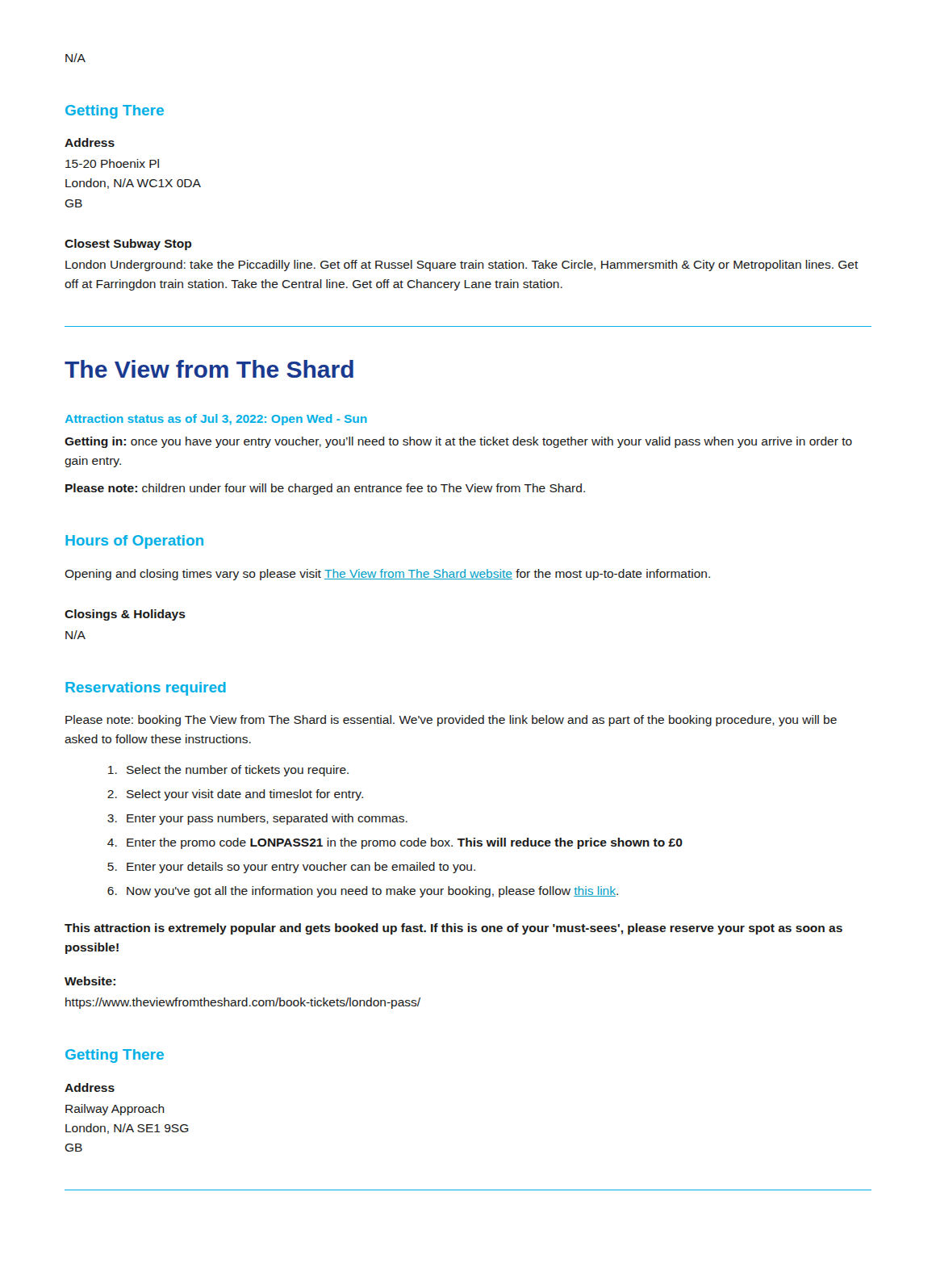N/A
Getting There
Address
15-20 Phoenix Pl
London, N/A WC1X 0DA
GB
Closest Subway Stop
London Underground: take the Piccadilly line. Get off at Russel Square train station. Take Circle, Hammersmith & City or Metropolitan lines. Get off at Farringdon train station. Take the Central line. Get off at Chancery Lane train station.
The View from The Shard
Attraction status as of Jul 3, 2022: Open Wed - Sun
Getting in: once you have your entry voucher, you’ll need to show it at the ticket desk together with your valid pass when you arrive in order to gain entry.
Please note: children under four will be charged an entrance fee to The View from The Shard.
Hours of Operation
Opening and closing times vary so please visit The View from The Shard website for the most up-to-date information.
Closings & Holidays
N/A
Reservations required
Please note: booking The View from The Shard is essential. We've provided the link below and as part of the booking procedure, you will be asked to follow these instructions.
Select the number of tickets you require.
Select your visit date and timeslot for entry.
Enter your pass numbers, separated with commas.
Enter the promo code LONPASS21 in the promo code box. This will reduce the price shown to £0
Enter your details so your entry voucher can be emailed to you.
Now you've got all the information you need to make your booking, please follow this link.
This attraction is extremely popular and gets booked up fast. If this is one of your 'must-sees', please reserve your spot as soon as possible!
Website:
https://www.theviewfromtheshard.com/book-tickets/london-pass/
Getting There
Address
Railway Approach
London, N/A SE1 9SG
GB